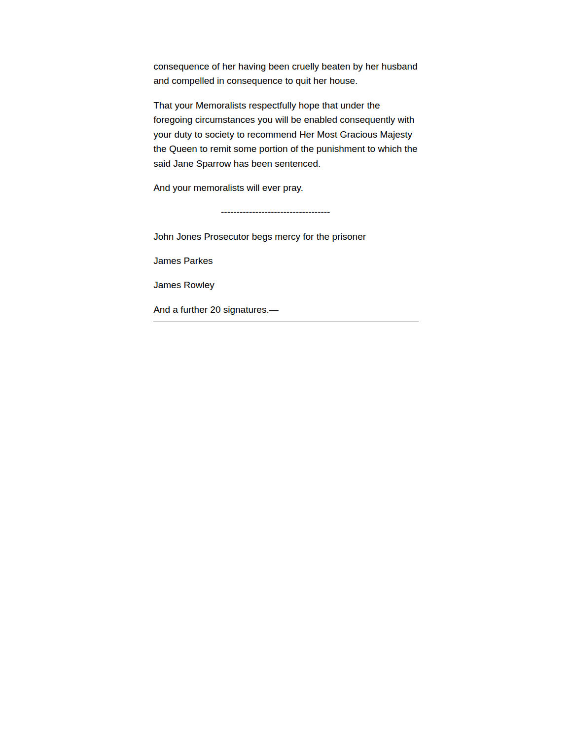consequence of her having been cruelly beaten by her husband and compelled in consequence to quit her house.
That your Memoralists respectfully hope that under the foregoing circumstances you will be enabled consequently with your duty to society to recommend Her Most Gracious Majesty the Queen to remit some portion of the punishment to which the said Jane Sparrow has been sentenced.
And your memoralists will ever pray.
-----------------------------------
John Jones Prosecutor begs mercy for the prisoner
James Parkes
James Rowley
And a further 20 signatures.—